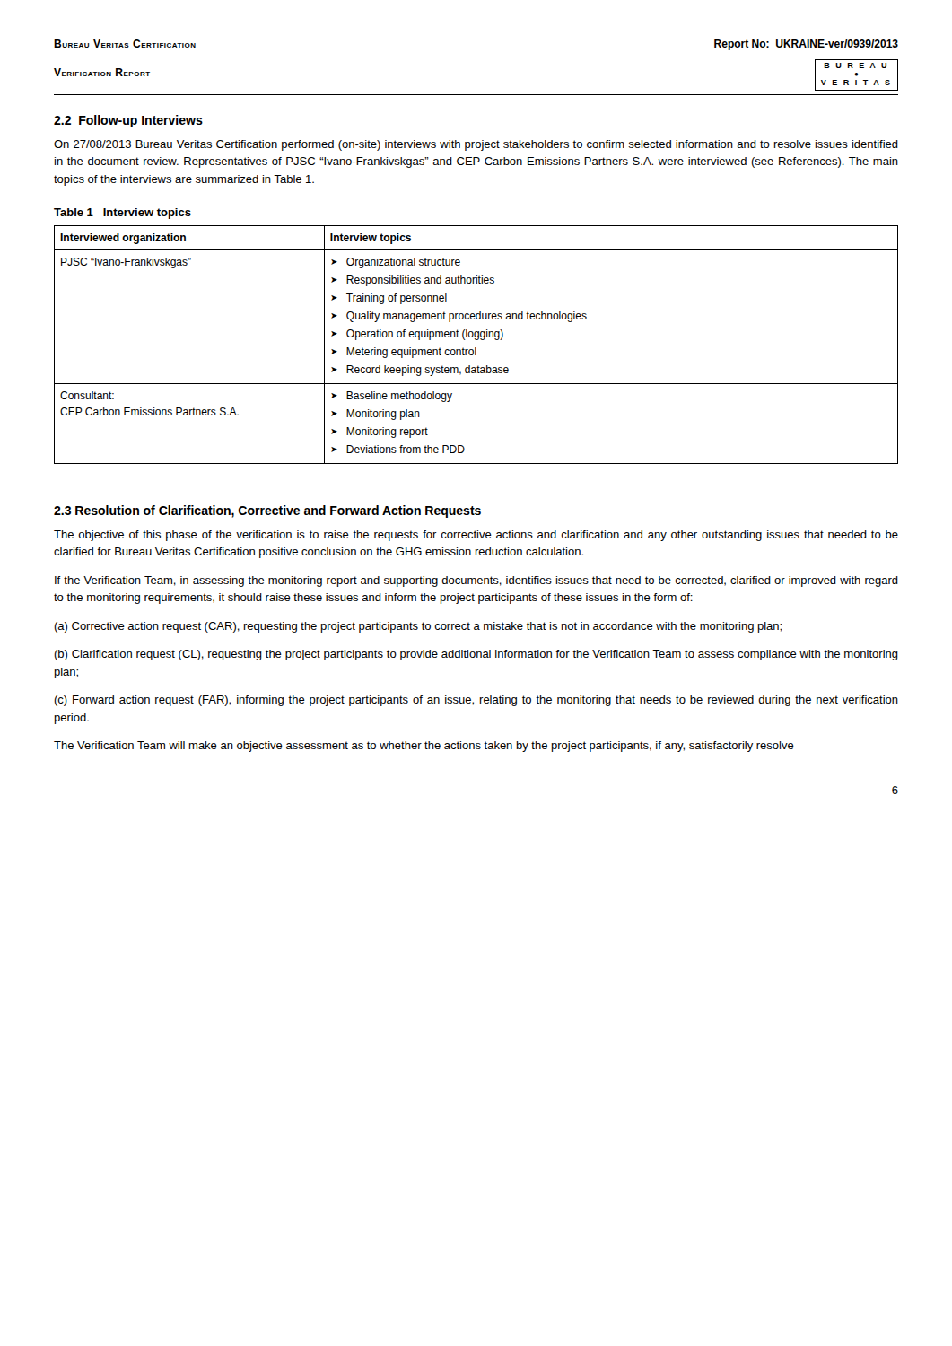Bureau Veritas Certification
Report No: UKRAINE-ver/0939/2013
Verification Report
B U R E A U
●
V E R I T A S
2.2 Follow-up Interviews
On 27/08/2013 Bureau Veritas Certification performed (on-site) interviews with project stakeholders to confirm selected information and to resolve issues identified in the document review. Representatives of PJSC “Ivano-Frankivskgas” and CEP Carbon Emissions Partners S.A. were interviewed (see References). The main topics of the interviews are summarized in Table 1.
Table 1 Interview topics
| Interviewed organization | Interview topics |
| --- | --- |
| PJSC “Ivano-Frankivskgas” | Organizational structure Responsibilities and authorities Training of personnel Quality management procedures and technologies Operation of equipment (logging) Metering equipment control Record keeping system, database |
| Consultant: CEP Carbon Emissions Partners S.A. | Baseline methodology Monitoring plan Monitoring report Deviations from the PDD |
2.3 Resolution of Clarification, Corrective and Forward Action Requests
The objective of this phase of the verification is to raise the requests for corrective actions and clarification and any other outstanding issues that needed to be clarified for Bureau Veritas Certification positive conclusion on the GHG emission reduction calculation.
If the Verification Team, in assessing the monitoring report and supporting documents, identifies issues that need to be corrected, clarified or improved with regard to the monitoring requirements, it should raise these issues and inform the project participants of these issues in the form of:
(a) Corrective action request (CAR), requesting the project participants to correct a mistake that is not in accordance with the monitoring plan;
(b) Clarification request (CL), requesting the project participants to provide additional information for the Verification Team to assess compliance with the monitoring plan;
(c) Forward action request (FAR), informing the project participants of an issue, relating to the monitoring that needs to be reviewed during the next verification period.
The Verification Team will make an objective assessment as to whether the actions taken by the project participants, if any, satisfactorily resolve
6